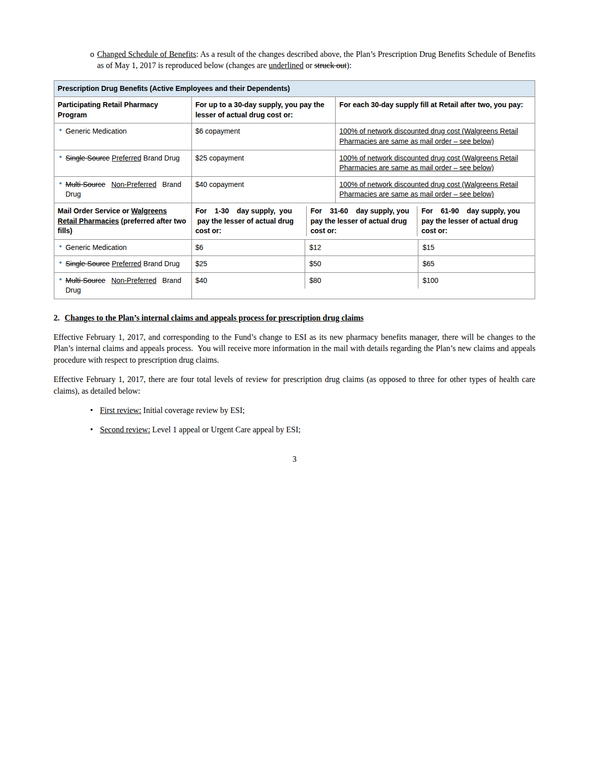o Changed Schedule of Benefits: As a result of the changes described above, the Plan’s Prescription Drug Benefits Schedule of Benefits as of May 1, 2017 is reproduced below (changes are underlined or struck out):
| Prescription Drug Benefits (Active Employees and their Dependents) |
| Participating Retail Pharmacy Program | For up to a 30-day supply, you pay the lesser of actual drug cost or: | For each 30-day supply fill at Retail after two, you pay: |
| Generic Medication | $6 copayment | 100% of network discounted drug cost (Walgreens Retail Pharmacies are same as mail order – see below) |
| Single Source Preferred Brand Drug | $25 copayment | 100% of network discounted drug cost (Walgreens Retail Pharmacies are same as mail order – see below) |
| Multi-Source Non-Preferred Brand Drug | $40 copayment | 100% of network discounted drug cost (Walgreens Retail Pharmacies are same as mail order – see below) |
| Mail Order Service or Walgreens Retail Pharmacies (preferred after two fills) | / For 1-30 day supply, you pay the lesser of actual drug cost or: / For 31-60 day supply, you pay the lesser of actual drug cost or: / For 61-90 day supply, you pay the lesser of actual drug cost or: / |
| Generic Medication | / $6 / $12 / $15 / |
| Single Source Preferred Brand Drug | / $25 / $50 / $65 / |
| Multi-Source Non-Preferred Brand Drug | / $40 / $80 / $100 / |
2. Changes to the Plan’s internal claims and appeals process for prescription drug claims
Effective February 1, 2017, and corresponding to the Fund’s change to ESI as its new pharmacy benefits manager, there will be changes to the Plan’s internal claims and appeals process. You will receive more information in the mail with details regarding the Plan’s new claims and appeals procedure with respect to prescription drug claims.
Effective February 1, 2017, there are four total levels of review for prescription drug claims (as opposed to three for other types of health care claims), as detailed below:
First review: Initial coverage review by ESI;
Second review: Level 1 appeal or Urgent Care appeal by ESI;
3